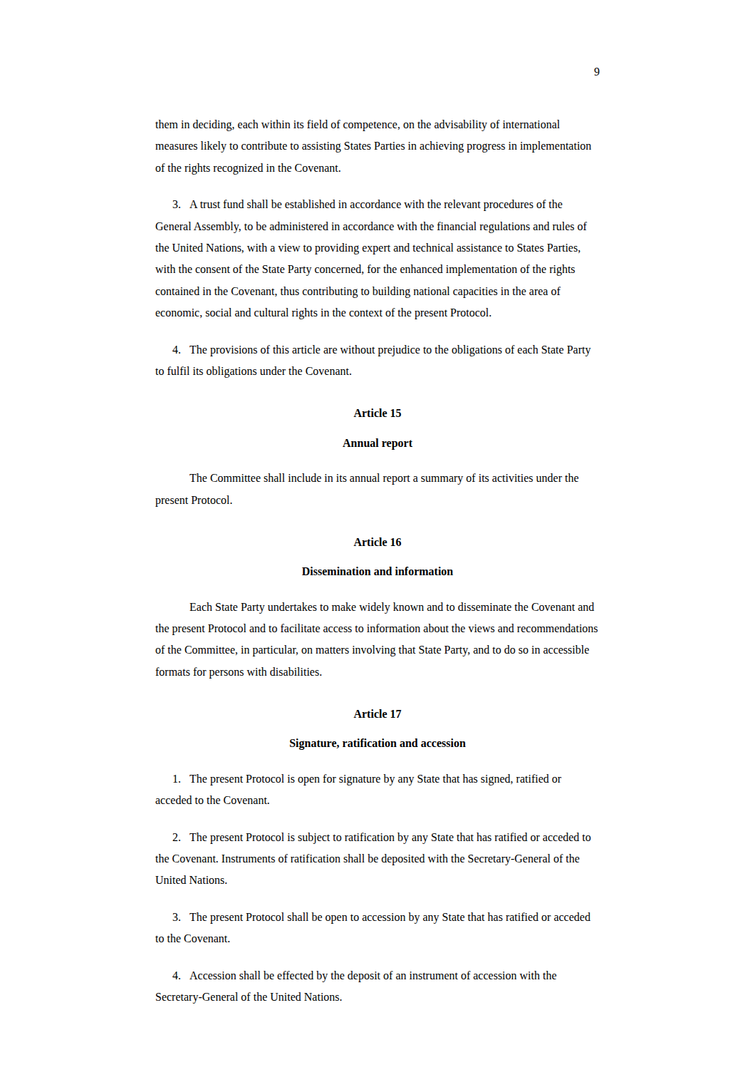9
them in deciding, each within its field of competence, on the advisability of international measures likely to contribute to assisting States Parties in achieving progress in implementation of the rights recognized in the Covenant.
3. A trust fund shall be established in accordance with the relevant procedures of the General Assembly, to be administered in accordance with the financial regulations and rules of the United Nations, with a view to providing expert and technical assistance to States Parties, with the consent of the State Party concerned, for the enhanced implementation of the rights contained in the Covenant, thus contributing to building national capacities in the area of economic, social and cultural rights in the context of the present Protocol.
4. The provisions of this article are without prejudice to the obligations of each State Party to fulfil its obligations under the Covenant.
Article 15
Annual report
The Committee shall include in its annual report a summary of its activities under the present Protocol.
Article 16
Dissemination and information
Each State Party undertakes to make widely known and to disseminate the Covenant and the present Protocol and to facilitate access to information about the views and recommendations of the Committee, in particular, on matters involving that State Party, and to do so in accessible formats for persons with disabilities.
Article 17
Signature, ratification and accession
1. The present Protocol is open for signature by any State that has signed, ratified or acceded to the Covenant.
2. The present Protocol is subject to ratification by any State that has ratified or acceded to the Covenant. Instruments of ratification shall be deposited with the Secretary-General of the United Nations.
3. The present Protocol shall be open to accession by any State that has ratified or acceded to the Covenant.
4. Accession shall be effected by the deposit of an instrument of accession with the Secretary-General of the United Nations.